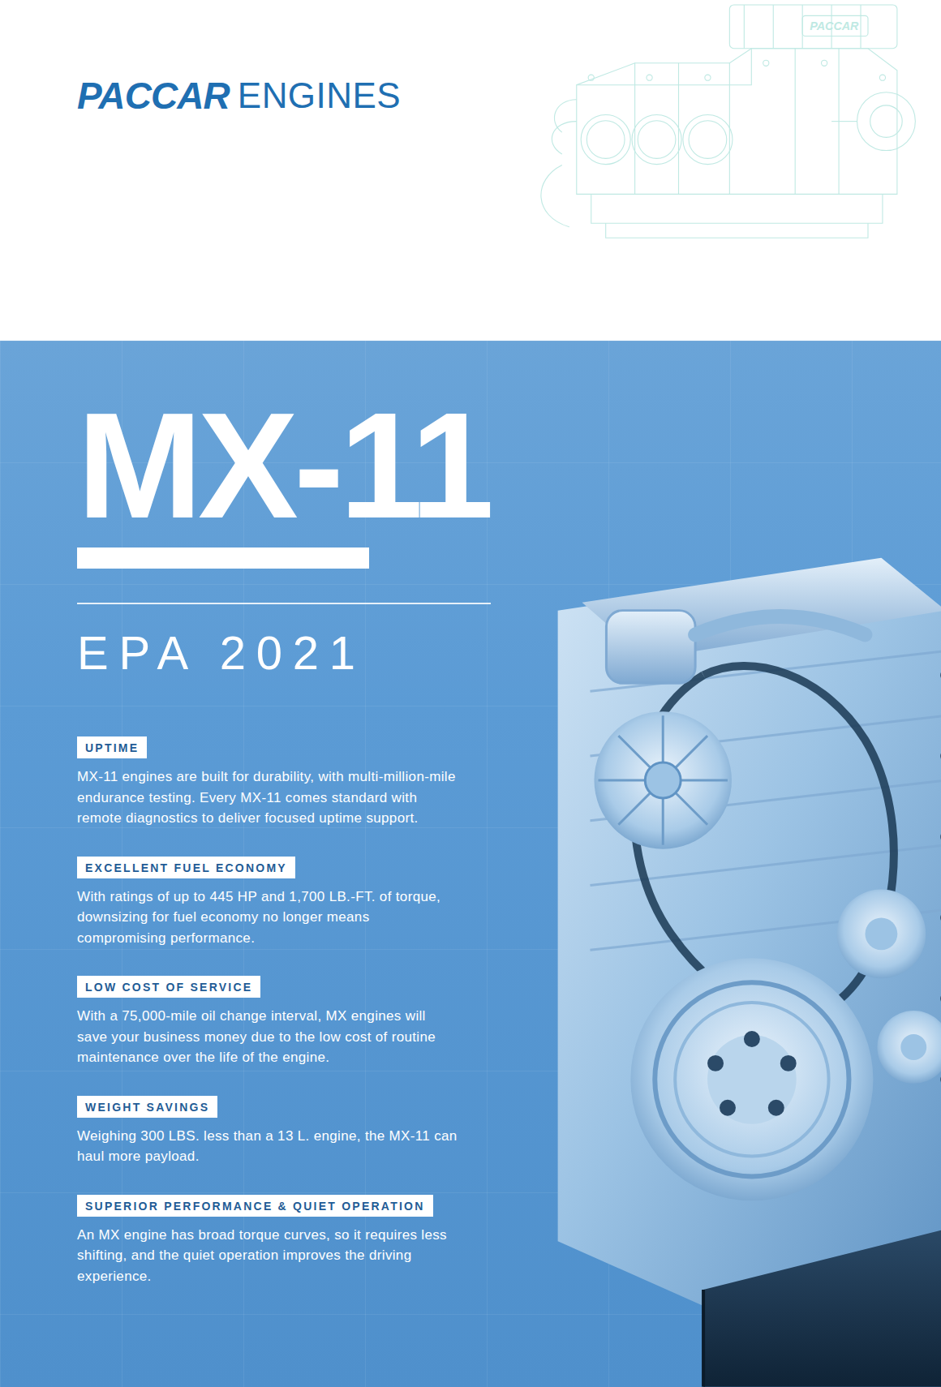PACCAR PACCAR PACCAR PACCAR PACCAR PACCAR PACCAR PACCAR PACCAR PACCAR PACCAR PACCAR
PACCAR ENGINES
PACCAR
MX-11
EPA 2021
Uptime
MX-11 engines are built for durability, with multi-million-mile endurance testing. Every MX-11 comes standard with remote diagnostics to deliver focused uptime support.
Excellent Fuel Economy
With ratings of up to 445 HP and 1,700 LB.-FT. of torque, downsizing for fuel economy no longer means compromising performance.
Low Cost of Service
With a 75,000-mile oil change interval, MX engines will save your business money due to the low cost of routine maintenance over the life of the engine.
Weight Savings
Weighing 300 LBS. less than a 13 L. engine, the MX-11 can haul more payload.
Superior Performance & Quiet Operation
An MX engine has broad torque curves, so it requires less shifting, and the quiet operation improves the driving experience.